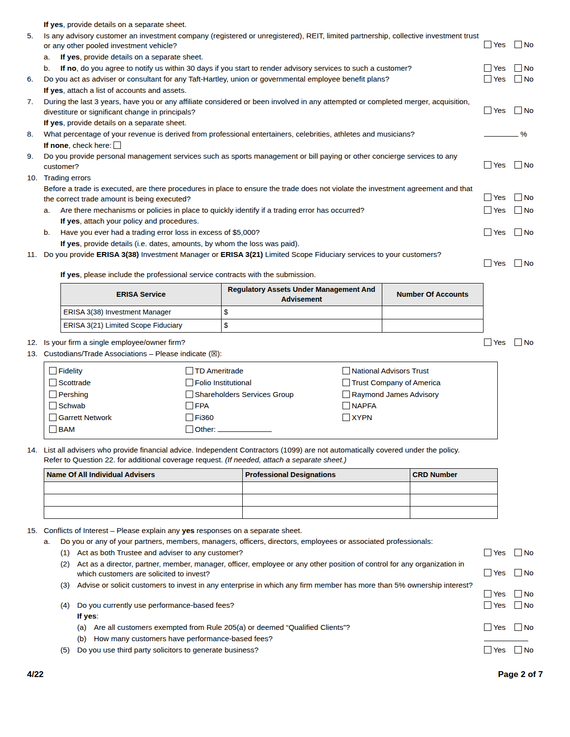If yes, provide details on a separate sheet.
5.
Is any advisory customer an investment company (registered or unregistered), REIT, limited partnership, collective investment trust or any other pooled investment vehicle?
Yes No
a.
If yes, provide details on a separate sheet.
b.
If no, do you agree to notify us within 30 days if you start to render advisory services to such a customer?
Yes No
6.
Do you act as adviser or consultant for any Taft-Hartley, union or governmental employee benefit plans?
Yes No
If yes, attach a list of accounts and assets.
7.
During the last 3 years, have you or any affiliate considered or been involved in any attempted or completed merger, acquisition, divestiture or significant change in principals?
Yes No
If yes, provide details on a separate sheet.
8.
What percentage of your revenue is derived from professional entertainers, celebrities, athletes and musicians?
%
If none, check here:
9.
Do you provide personal management services such as sports management or bill paying or other concierge services to any customer?
Yes No
10.
Trading errors
Before a trade is executed, are there procedures in place to ensure the trade does not violate the investment agreement and that the correct trade amount is being executed?
Yes No
a.
Are there mechanisms or policies in place to quickly identify if a trading error has occurred?
Yes No
If yes, attach your policy and procedures.
b.
Have you ever had a trading error loss in excess of $5,000?
Yes No
If yes, provide details (i.e. dates, amounts, by whom the loss was paid).
11.
Do you provide ERISA 3(38) Investment Manager or ERISA 3(21) Limited Scope Fiduciary services to your customers?
Yes No
If yes, please include the professional service contracts with the submission.
| ERISA Service | Regulatory Assets Under Management And Advisement | Number Of Accounts |
| --- | --- | --- |
| ERISA 3(38) Investment Manager | $ | |
| ERISA 3(21) Limited Scope Fiduciary | $ | |
12.
Is your firm a single employee/owner firm?
Yes No
13.
Custodians/Trade Associations – Please indicate (☒):
Fidelity
TD Ameritrade
National Advisors Trust
Scottrade
Folio Institutional
Trust Company of America
Pershing
Shareholders Services Group
Raymond James Advisory
Schwab
FPA
NAPFA
Garrett Network
Fi360
XYPN
BAM
Other:
14.
List all advisers who provide financial advice. Independent Contractors (1099) are not automatically covered under the policy. Refer to Question 22. for additional coverage request. (If needed, attach a separate sheet.)
| Name Of All Individual Advisers | Professional Designations | CRD Number |
| --- | --- | --- |
15.
Conflicts of Interest – Please explain any yes responses on a separate sheet.
a.
Do you or any of your partners, members, managers, officers, directors, employees or associated professionals:
(1)
Act as both Trustee and adviser to any customer?
Yes No
(2)
Act as a director, partner, member, manager, officer, employee or any other position of control for any organization in which customers are solicited to invest?
Yes No
(3)
Advise or solicit customers to invest in any enterprise in which any firm member has more than 5% ownership interest?
Yes No
(4)
Do you currently use performance-based fees?
Yes No
If yes:
(a) Are all customers exempted from Rule 205(a) or deemed “Qualified Clients”?
Yes No
(b) How many customers have performance-based fees?
(5)
Do you use third party solicitors to generate business?
Yes No
4/22
Page 2 of 7